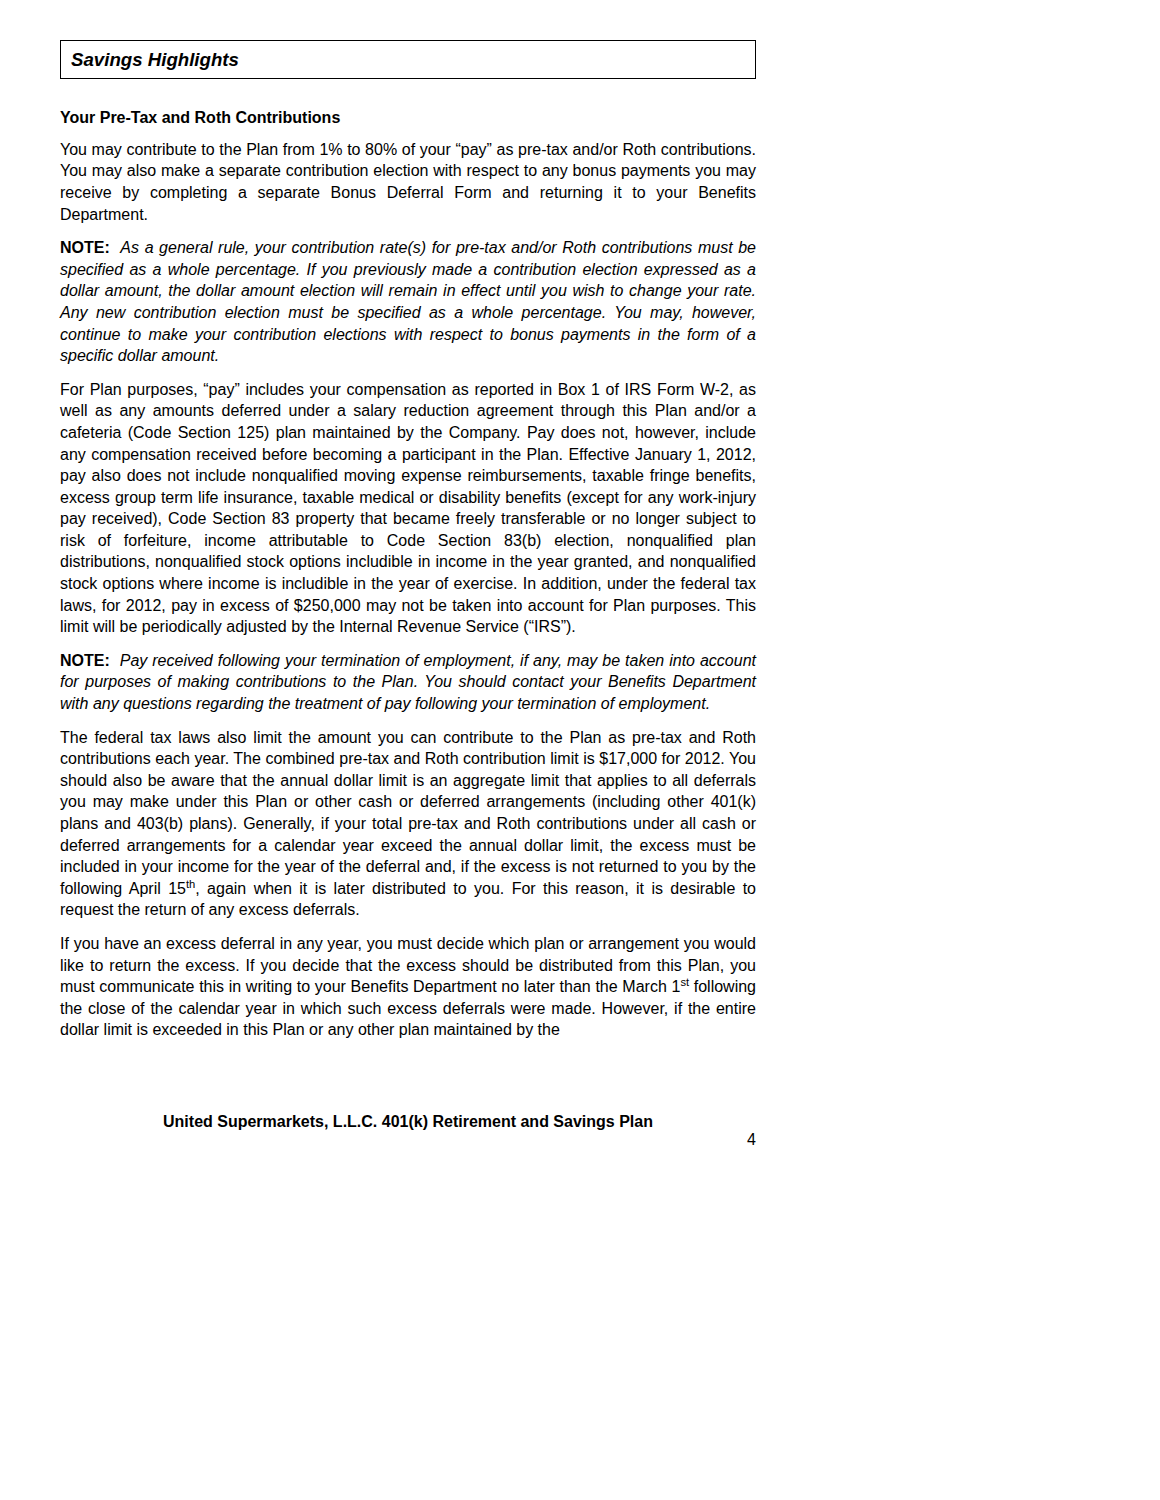Savings Highlights
Your Pre-Tax and Roth Contributions
You may contribute to the Plan from 1% to 80% of your “pay” as pre-tax and/or Roth contributions. You may also make a separate contribution election with respect to any bonus payments you may receive by completing a separate Bonus Deferral Form and returning it to your Benefits Department.
NOTE: As a general rule, your contribution rate(s) for pre-tax and/or Roth contributions must be specified as a whole percentage. If you previously made a contribution election expressed as a dollar amount, the dollar amount election will remain in effect until you wish to change your rate. Any new contribution election must be specified as a whole percentage. You may, however, continue to make your contribution elections with respect to bonus payments in the form of a specific dollar amount.
For Plan purposes, “pay” includes your compensation as reported in Box 1 of IRS Form W-2, as well as any amounts deferred under a salary reduction agreement through this Plan and/or a cafeteria (Code Section 125) plan maintained by the Company. Pay does not, however, include any compensation received before becoming a participant in the Plan. Effective January 1, 2012, pay also does not include nonqualified moving expense reimbursements, taxable fringe benefits, excess group term life insurance, taxable medical or disability benefits (except for any work-injury pay received), Code Section 83 property that became freely transferable or no longer subject to risk of forfeiture, income attributable to Code Section 83(b) election, nonqualified plan distributions, nonqualified stock options includible in income in the year granted, and nonqualified stock options where income is includible in the year of exercise. In addition, under the federal tax laws, for 2012, pay in excess of $250,000 may not be taken into account for Plan purposes. This limit will be periodically adjusted by the Internal Revenue Service (“IRS”).
NOTE: Pay received following your termination of employment, if any, may be taken into account for purposes of making contributions to the Plan. You should contact your Benefits Department with any questions regarding the treatment of pay following your termination of employment.
The federal tax laws also limit the amount you can contribute to the Plan as pre-tax and Roth contributions each year. The combined pre-tax and Roth contribution limit is $17,000 for 2012. You should also be aware that the annual dollar limit is an aggregate limit that applies to all deferrals you may make under this Plan or other cash or deferred arrangements (including other 401(k) plans and 403(b) plans). Generally, if your total pre-tax and Roth contributions under all cash or deferred arrangements for a calendar year exceed the annual dollar limit, the excess must be included in your income for the year of the deferral and, if the excess is not returned to you by the following April 15th, again when it is later distributed to you. For this reason, it is desirable to request the return of any excess deferrals.
If you have an excess deferral in any year, you must decide which plan or arrangement you would like to return the excess. If you decide that the excess should be distributed from this Plan, you must communicate this in writing to your Benefits Department no later than the March 1st following the close of the calendar year in which such excess deferrals were made. However, if the entire dollar limit is exceeded in this Plan or any other plan maintained by the
United Supermarkets, L.L.C. 401(k) Retirement and Savings Plan
4